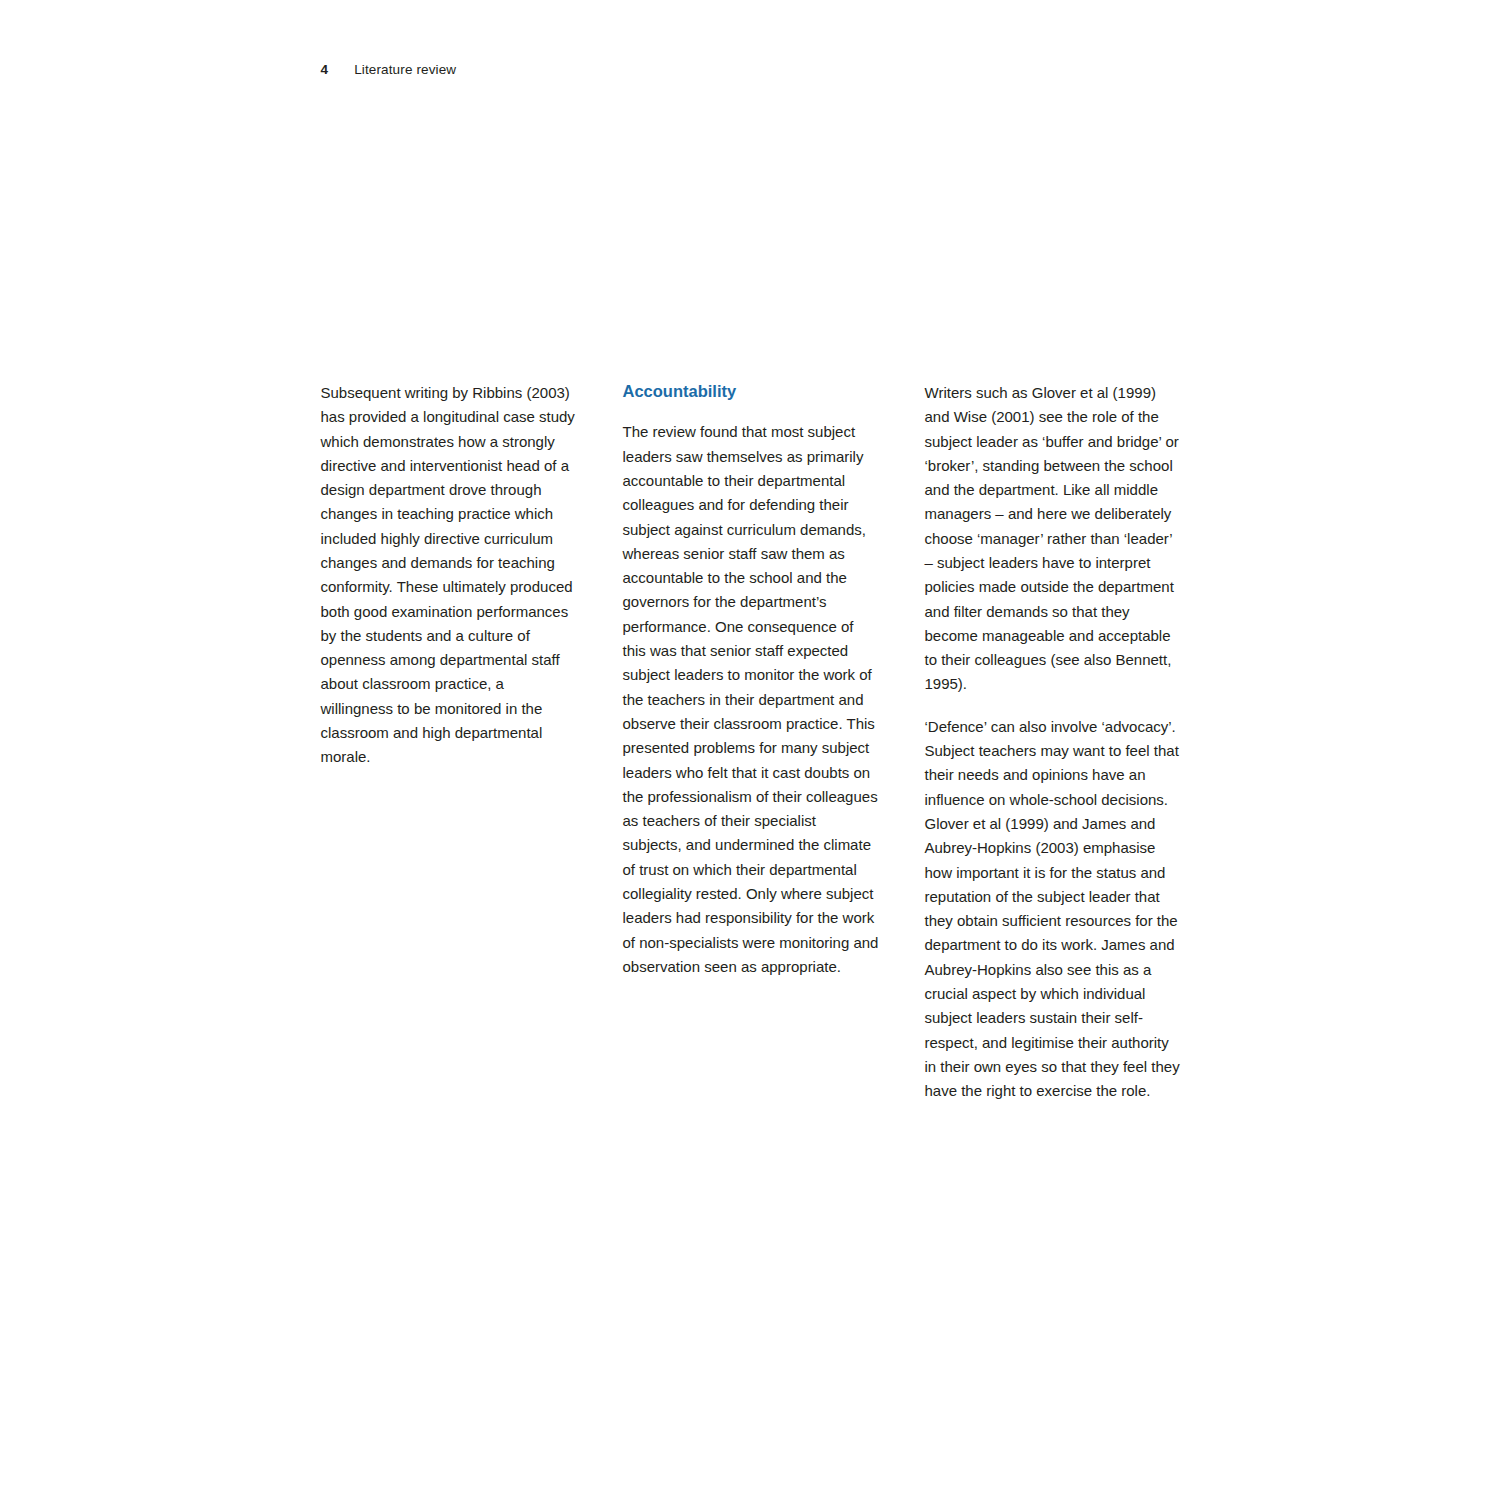4 Literature review
Subsequent writing by Ribbins (2003) has provided a longitudinal case study which demonstrates how a strongly directive and interventionist head of a design department drove through changes in teaching practice which included highly directive curriculum changes and demands for teaching conformity. These ultimately produced both good examination performances by the students and a culture of openness among departmental staff about classroom practice, a willingness to be monitored in the classroom and high departmental morale.
Accountability
The review found that most subject leaders saw themselves as primarily accountable to their departmental colleagues and for defending their subject against curriculum demands, whereas senior staff saw them as accountable to the school and the governors for the department’s performance. One consequence of this was that senior staff expected subject leaders to monitor the work of the teachers in their department and observe their classroom practice. This presented problems for many subject leaders who felt that it cast doubts on the professionalism of their colleagues as teachers of their specialist subjects, and undermined the climate of trust on which their departmental collegiality rested. Only where subject leaders had responsibility for the work of non-specialists were monitoring and observation seen as appropriate.
Writers such as Glover et al (1999) and Wise (2001) see the role of the subject leader as ‘buffer and bridge’ or ‘broker’, standing between the school and the department. Like all middle managers – and here we deliberately choose ‘manager’ rather than ‘leader’ – subject leaders have to interpret policies made outside the department and filter demands so that they become manageable and acceptable to their colleagues (see also Bennett, 1995).
‘Defence’ can also involve ‘advocacy’. Subject teachers may want to feel that their needs and opinions have an influence on whole-school decisions. Glover et al (1999) and James and Aubrey-Hopkins (2003) emphasise how important it is for the status and reputation of the subject leader that they obtain sufficient resources for the department to do its work. James and Aubrey-Hopkins also see this as a crucial aspect by which individual subject leaders sustain their self-respect, and legitimise their authority in their own eyes so that they feel they have the right to exercise the role.